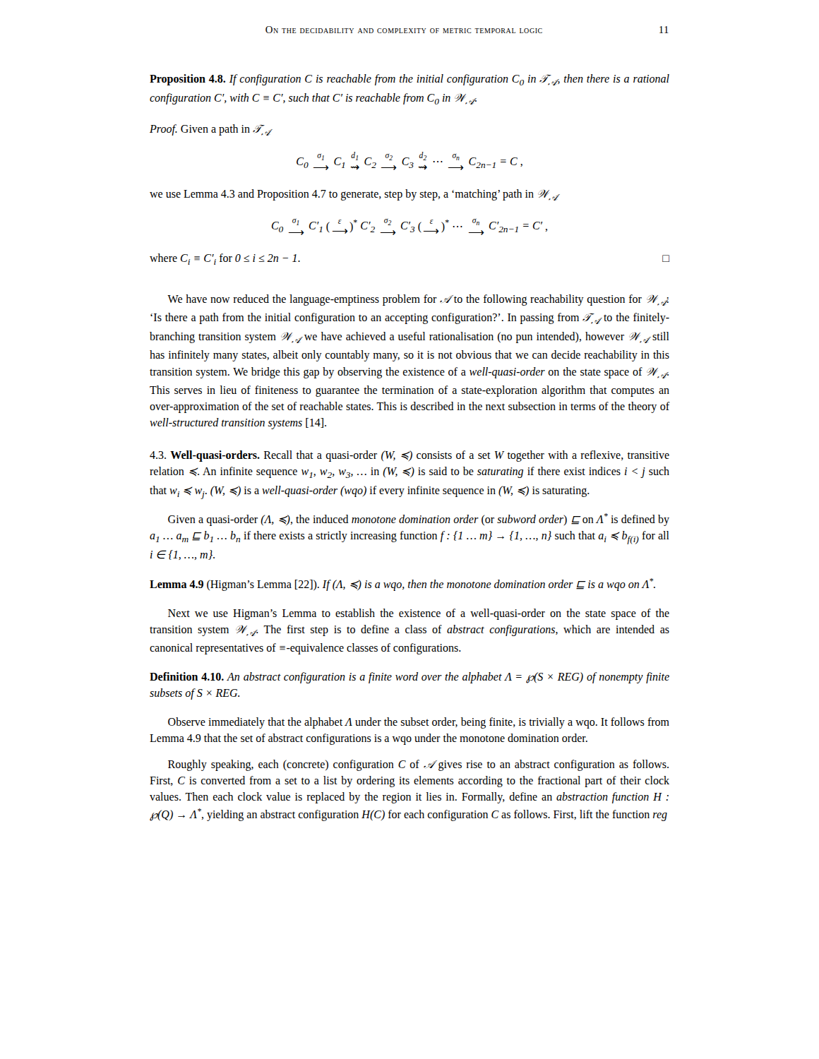On the decidability and complexity of metric temporal logic 11
Proposition 4.8. If configuration C is reachable from the initial configuration C0 in 𝒯𝒜, then there is a rational configuration C′, with C ≡ C′, such that C′ is reachable from C0 in 𝒲𝒜.
Proof. Given a path in 𝒯𝒜
C0 σ1⟶ C1 d1⇝ C2 σ2⟶ C3 d2⇝ ⋯ σn⟶ C2n−1 = C ,
we use Lemma 4.3 and Proposition 4.7 to generate, step by step, a ‘matching’ path in 𝒲𝒜
C0 σ1⟶ C′1 (ε⟶)* C′2 σ2⟶ C′3 (ε⟶)* ⋯ σn⟶ C′2n−1 = C′ ,
where Ci ≡ C′i for 0 ≤ i ≤ 2n − 1. □
We have now reduced the language-emptiness problem for 𝒜 to the following reachability question for 𝒲𝒜: ‘Is there a path from the initial configuration to an accepting configuration?’. In passing from 𝒯𝒜 to the finitely-branching transition system 𝒲𝒜 we have achieved a useful rationalisation (no pun intended), however 𝒲𝒜 still has infinitely many states, albeit only countably many, so it is not obvious that we can decide reachability in this transition system. We bridge this gap by observing the existence of a well-quasi-order on the state space of 𝒲𝒜. This serves in lieu of finiteness to guarantee the termination of a state-exploration algorithm that computes an over-approximation of the set of reachable states. This is described in the next subsection in terms of the theory of well-structured transition systems [14].
4.3. Well-quasi-orders. Recall that a quasi-order (W, ≼) consists of a set W together with a reflexive, transitive relation ≼. An infinite sequence w1, w2, w3, … in (W, ≼) is said to be saturating if there exist indices i < j such that wi ≼ wj. (W, ≼) is a well-quasi-order (wqo) if every infinite sequence in (W, ≼) is saturating.
Given a quasi-order (Λ, ≼), the induced monotone domination order (or subword order) ⊑ on Λ* is defined by a1 … am ⊑ b1 … bn if there exists a strictly increasing function f : {1 … m} → {1, …, n} such that ai ≼ bf(i) for all i ∈ {1, …, m}.
Lemma 4.9 (Higman’s Lemma [22]). If (Λ, ≼) is a wqo, then the monotone domination order ⊑ is a wqo on Λ*.
Next we use Higman’s Lemma to establish the existence of a well-quasi-order on the state space of the transition system 𝒲𝒜. The first step is to define a class of abstract configurations, which are intended as canonical representatives of ≡-equivalence classes of configurations.
Definition 4.10. An abstract configuration is a finite word over the alphabet Λ = ℘(S × REG) of nonempty finite subsets of S × REG.
Observe immediately that the alphabet Λ under the subset order, being finite, is trivially a wqo. It follows from Lemma 4.9 that the set of abstract configurations is a wqo under the monotone domination order.
Roughly speaking, each (concrete) configuration C of 𝒜 gives rise to an abstract configuration as follows. First, C is converted from a set to a list by ordering its elements according to the fractional part of their clock values. Then each clock value is replaced by the region it lies in. Formally, define an abstraction function H : ℘(Q) → Λ*, yielding an abstract configuration H(C) for each configuration C as follows. First, lift the function reg